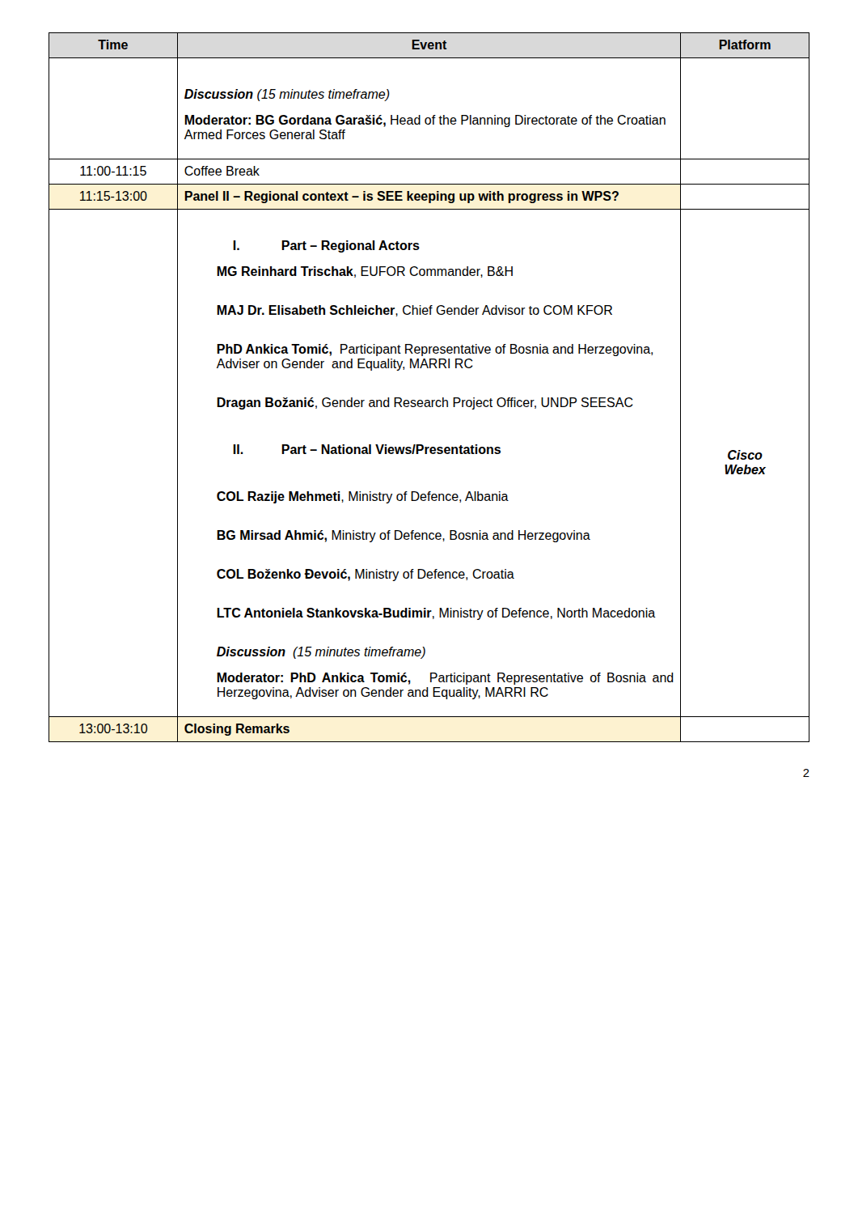| Time | Event | Platform |
| --- | --- | --- |
| | Discussion (15 minutes timeframe) Moderator: BG Gordana Garašić, Head of the Planning Directorate of the Croatian Armed Forces General Staff | |
| 11:00-11:15 | Coffee Break | |
| 11:15-13:00 | Panel II – Regional context – is SEE keeping up with progress in WPS? | |
| | I. Part – Regional Actors MG Reinhard Trischak , EUFOR Commander, B&H MAJ Dr. Elisabeth Schleicher , Chief Gender Advisor to COM KFOR PhD Ankica Tomić, Participant Representative of Bosnia and Herzegovina, Adviser on Gender and Equality, MARRI RC Dragan Božanić , Gender and Research Project Officer, UNDP SEESAC II. Part – National Views/Presentations COL Razije Mehmeti , Ministry of Defence, Albania BG Mirsad Ahmić, Ministry of Defence, Bosnia and Herzegovina COL Boženko Đevoić, Ministry of Defence, Croatia LTC Antoniela Stankovska-Budimir , Ministry of Defence, North Macedonia Discussion (15 minutes timeframe) Moderator: PhD Ankica Tomić, Participant Representative of Bosnia and Herzegovina, Adviser on Gender and Equality, MARRI RC | Cisco Webex |
| 13:00-13:10 | Closing Remarks | |
2